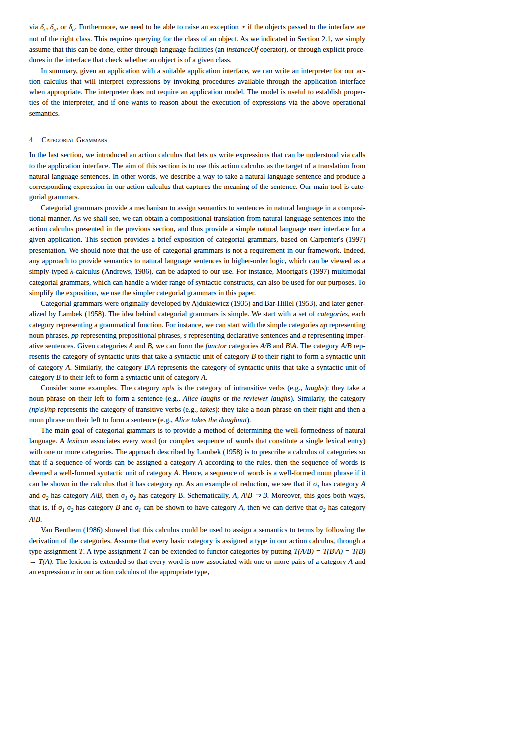via δc, δp, or δa. Furthermore, we need to be able to raise an exception ⋆ if the objects passed to the interface are not of the right class. This requires querying for the class of an object. As we indicated in Section 2.1, we simply assume that this can be done, either through language facilities (an instanceOf operator), or through explicit procedures in the interface that check whether an object is of a given class.
In summary, given an application with a suitable application interface, we can write an interpreter for our action calculus that will interpret expressions by invoking procedures available through the application interface when appropriate. The interpreter does not require an application model. The model is useful to establish properties of the interpreter, and if one wants to reason about the execution of expressions via the above operational semantics.
4 Categorial Grammars
In the last section, we introduced an action calculus that lets us write expressions that can be understood via calls to the application interface. The aim of this section is to use this action calculus as the target of a translation from natural language sentences. In other words, we describe a way to take a natural language sentence and produce a corresponding expression in our action calculus that captures the meaning of the sentence. Our main tool is categorial grammars.
Categorial grammars provide a mechanism to assign semantics to sentences in natural language in a compositional manner. As we shall see, we can obtain a compositional translation from natural language sentences into the action calculus presented in the previous section, and thus provide a simple natural language user interface for a given application. This section provides a brief exposition of categorial grammars, based on Carpenter's (1997) presentation. We should note that the use of categorial grammars is not a requirement in our framework. Indeed, any approach to provide semantics to natural language sentences in higher-order logic, which can be viewed as a simply-typed λ-calculus (Andrews, 1986), can be adapted to our use. For instance, Moortgat's (1997) multimodal categorial grammars, which can handle a wider range of syntactic constructs, can also be used for our purposes. To simplify the exposition, we use the simpler categorial grammars in this paper.
Categorial grammars were originally developed by Ajdukiewicz (1935) and Bar-Hillel (1953), and later generalized by Lambek (1958). The idea behind categorial grammars is simple. We start with a set of categories, each category representing a grammatical function. For instance, we can start with the simple categories np representing noun phrases, pp representing prepositional phrases, s representing declarative sentences and a representing imperative sentences. Given categories A and B, we can form the functor categories A/B and B\A. The category A/B represents the category of syntactic units that take a syntactic unit of category B to their right to form a syntactic unit of category A. Similarly, the category B\A represents the category of syntactic units that take a syntactic unit of category B to their left to form a syntactic unit of category A.
Consider some examples. The category np\s is the category of intransitive verbs (e.g., laughs): they take a noun phrase on their left to form a sentence (e.g., Alice laughs or the reviewer laughs). Similarly, the category (np\s)/np represents the category of transitive verbs (e.g., takes): they take a noun phrase on their right and then a noun phrase on their left to form a sentence (e.g., Alice takes the doughnut).
The main goal of categorial grammars is to provide a method of determining the well-formedness of natural language. A lexicon associates every word (or complex sequence of words that constitute a single lexical entry) with one or more categories. The approach described by Lambek (1958) is to prescribe a calculus of categories so that if a sequence of words can be assigned a category A according to the rules, then the sequence of words is deemed a well-formed syntactic unit of category A. Hence, a sequence of words is a well-formed noun phrase if it can be shown in the calculus that it has category np. As an example of reduction, we see that if σ1 has category A and σ2 has category A\B, then σ1 σ2 has category B. Schematically, A, A\B ⇒ B. Moreover, this goes both ways, that is, if σ1 σ2 has category B and σ1 can be shown to have category A, then we can derive that σ2 has category A\B.
Van Benthem (1986) showed that this calculus could be used to assign a semantics to terms by following the derivation of the categories. Assume that every basic category is assigned a type in our action calculus, through a type assignment T. A type assignment T can be extended to functor categories by putting T(A/B) = T(B\A) = T(B) → T(A). The lexicon is extended so that every word is now associated with one or more pairs of a category A and an expression α in our action calculus of the appropriate type,